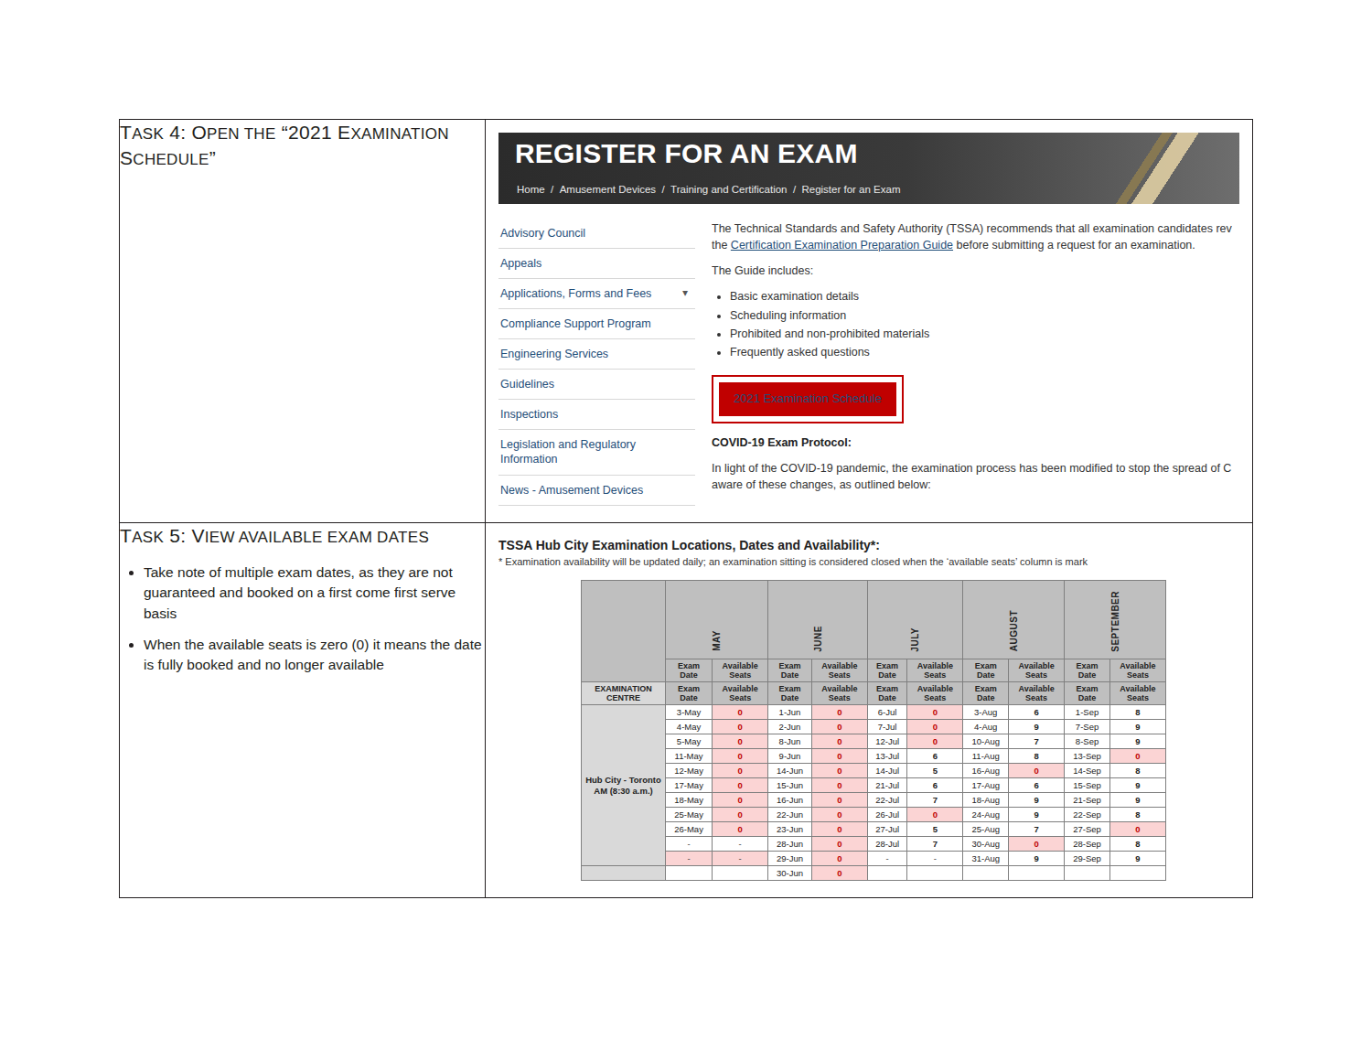| T ASK 4: O PEN THE “2021 E XAMINATION S CHEDULE ” | REGISTER FOR AN EXAM Home / Amusement Devices / Training and Certification / Register for an Exam Advisory Council Appeals Applications, Forms and Fees ▲ Compliance Support Program Engineering Services Guidelines Inspections Legislation and Regulatory Information News - Amusement Devices The Technical Standards and Safety Authority (TSSA) recommends that all examination candidates rev the Certification Examination Preparation Guide before submitting a request for an examination. The Guide includes: Basic examination details Scheduling information Prohibited and non-prohibited materials Frequently asked questions 2021 Examination Schedule COVID-19 Exam Protocol: In light of the COVID-19 pandemic, the examination process has been modified to stop the spread of C aware of these changes, as outlined below: |
| T ASK 5: V IEW AVAILABLE EXAM DATES Take note of multiple exam dates, as they are not guaranteed and booked on a first come first serve basis When the available seats is zero (0) it means the date is fully booked and no longer available | TSSA Hub City Examination Locations, Dates and Availability*: * Examination availability will be updated daily; an examination sitting is considered closed when the ‘available seats’ column is mark / / MAY / JUNE / JULY / AUGUST / SEPTEMBER / / --- / --- / --- / --- / --- / --- / / Exam Date / Available Seats / Exam Date / Available Seats / Exam Date / Available Seats / Exam Date / Available Seats / Exam Date / Available Seats / / EXAMINATION CENTRE / Exam Date / Available Seats / Exam Date / Available Seats / Exam Date / Available Seats / Exam Date / Available Seats / Exam Date / Available Seats / / Hub City - Toronto AM (8:30 a.m.) / 3-May / 0 / 1-Jun / 0 / 6-Jul / 0 / 3-Aug / 6 / 1-Sep / 8 / / 4-May / 0 / 2-Jun / 0 / 7-Jul / 0 / 4-Aug / 9 / 7-Sep / 9 / / 5-May / 0 / 8-Jun / 0 / 12-Jul / 0 / 10-Aug / 7 / 8-Sep / 9 / / 11-May / 0 / 9-Jun / 0 / 13-Jul / 6 / 11-Aug / 8 / 13-Sep / 0 / / 12-May / 0 / 14-Jun / 0 / 14-Jul / 5 / 16-Aug / 0 / 14-Sep / 8 / / 17-May / 0 / 15-Jun / 0 / 21-Jul / 6 / 17-Aug / 6 / 15-Sep / 9 / / 18-May / 0 / 16-Jun / 0 / 22-Jul / 7 / 18-Aug / 9 / 21-Sep / 9 / / 25-May / 0 / 22-Jun / 0 / 26-Jul / 0 / 24-Aug / 9 / 22-Sep / 8 / / 26-May / 0 / 23-Jun / 0 / 27-Jul / 5 / 25-Aug / 7 / 27-Sep / 0 / / - / - / 28-Jun / 0 / 28-Jul / 7 / 30-Aug / 0 / 28-Sep / 8 / / - / - / 29-Jun / 0 / - / - / 31-Aug / 9 / 29-Sep / 9 / / / / / 30-Jun / 0 / / / / / / / |